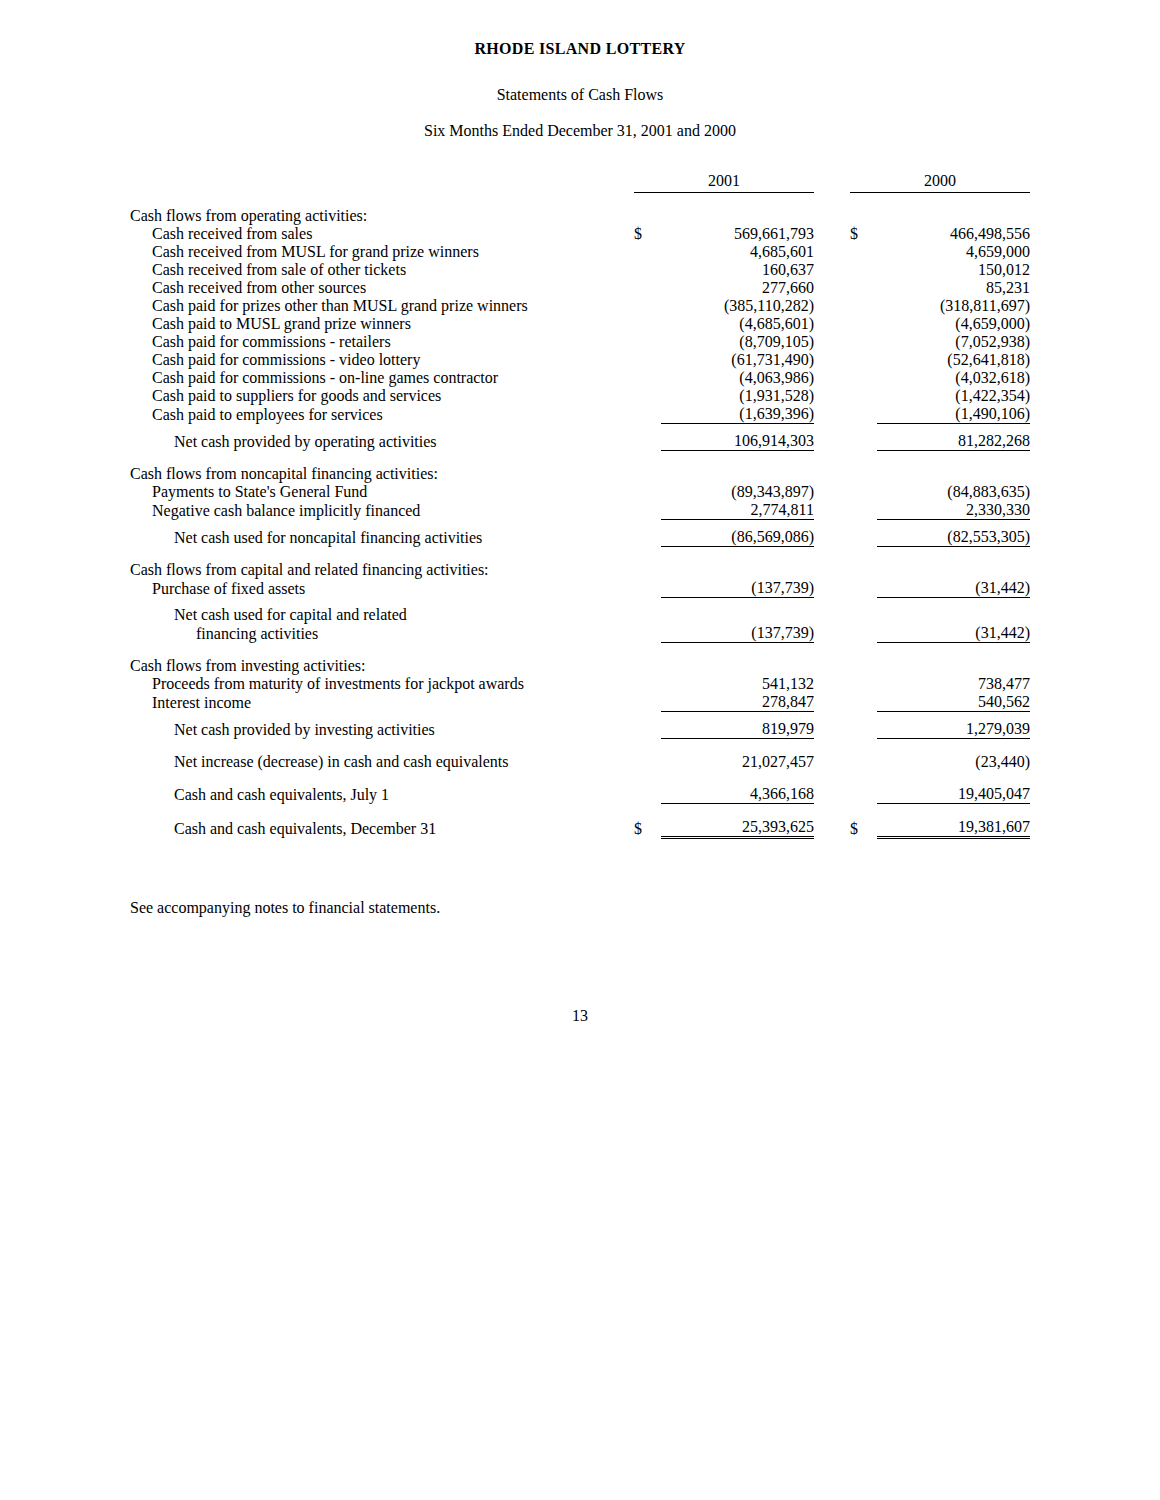RHODE ISLAND LOTTERY
Statements of Cash Flows
Six Months Ended December 31, 2001 and 2000
| | 2001 | | 2000 |
| Cash flows from operating activities: | | | | | |
| Cash received from sales | $ | 569,661,793 | | $ | 466,498,556 |
| Cash received from MUSL for grand prize winners | | 4,685,601 | | | 4,659,000 |
| Cash received from sale of other tickets | | 160,637 | | | 150,012 |
| Cash received from other sources | | 277,660 | | | 85,231 |
| Cash paid for prizes other than MUSL grand prize winners | | (385,110,282) | | | (318,811,697) |
| Cash paid to MUSL grand prize winners | | (4,685,601) | | | (4,659,000) |
| Cash paid for commissions - retailers | | (8,709,105) | | | (7,052,938) |
| Cash paid for commissions - video lottery | | (61,731,490) | | | (52,641,818) |
| Cash paid for commissions - on-line games contractor | | (4,063,986) | | | (4,032,618) |
| Cash paid to suppliers for goods and services | | (1,931,528) | | | (1,422,354) |
| Cash paid to employees for services | | (1,639,396) | | | (1,490,106) |
| Net cash provided by operating activities | | 106,914,303 | | | 81,282,268 |
| Cash flows from noncapital financing activities: | | | | | |
| Payments to State's General Fund | | (89,343,897) | | | (84,883,635) |
| Negative cash balance implicitly financed | | 2,774,811 | | | 2,330,330 |
| Net cash used for noncapital financing activities | | (86,569,086) | | | (82,553,305) |
| Cash flows from capital and related financing activities: | | | | | |
| Purchase of fixed assets | | (137,739) | | | (31,442) |
| Net cash used for capital and related | | | | | |
| financing activities | | (137,739) | | | (31,442) |
| Cash flows from investing activities: | | | | | |
| Proceeds from maturity of investments for jackpot awards | | 541,132 | | | 738,477 |
| Interest income | | 278,847 | | | 540,562 |
| Net cash provided by investing activities | | 819,979 | | | 1,279,039 |
| Net increase (decrease) in cash and cash equivalents | | 21,027,457 | | | (23,440) |
| Cash and cash equivalents, July 1 | | 4,366,168 | | | 19,405,047 |
| Cash and cash equivalents, December 31 | $ | 25,393,625 | | $ | 19,381,607 |
See accompanying notes to financial statements.
13